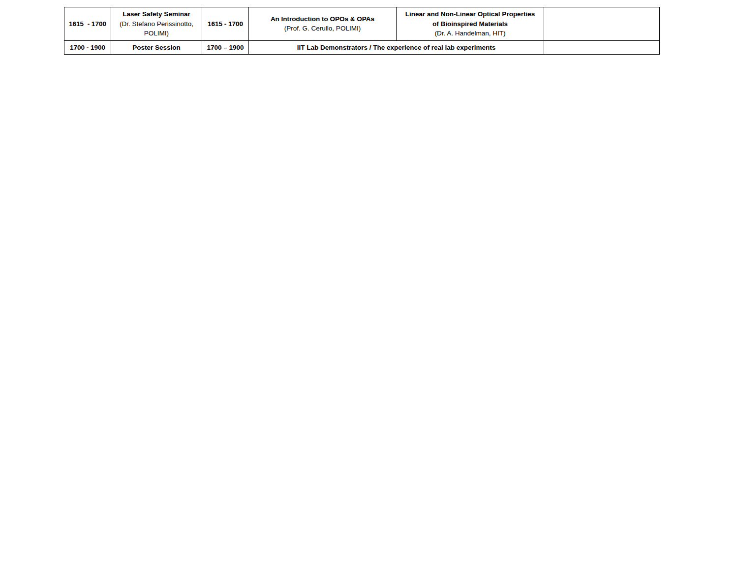| 1615 - 1700 | Laser Safety Seminar (Dr. Stefano Perissinotto, POLIMI) | 1615 - 1700 | An Introduction to OPOs & OPAs (Prof. G. Cerullo, POLIMI) | Linear and Non-Linear Optical Properties of Bioinspired Materials (Dr. A. Handelman, HIT) | |
| 1700 - 1900 | Poster Session | 1700 – 1900 | IIT Lab Demonstrators / The experience of real lab experiments | |